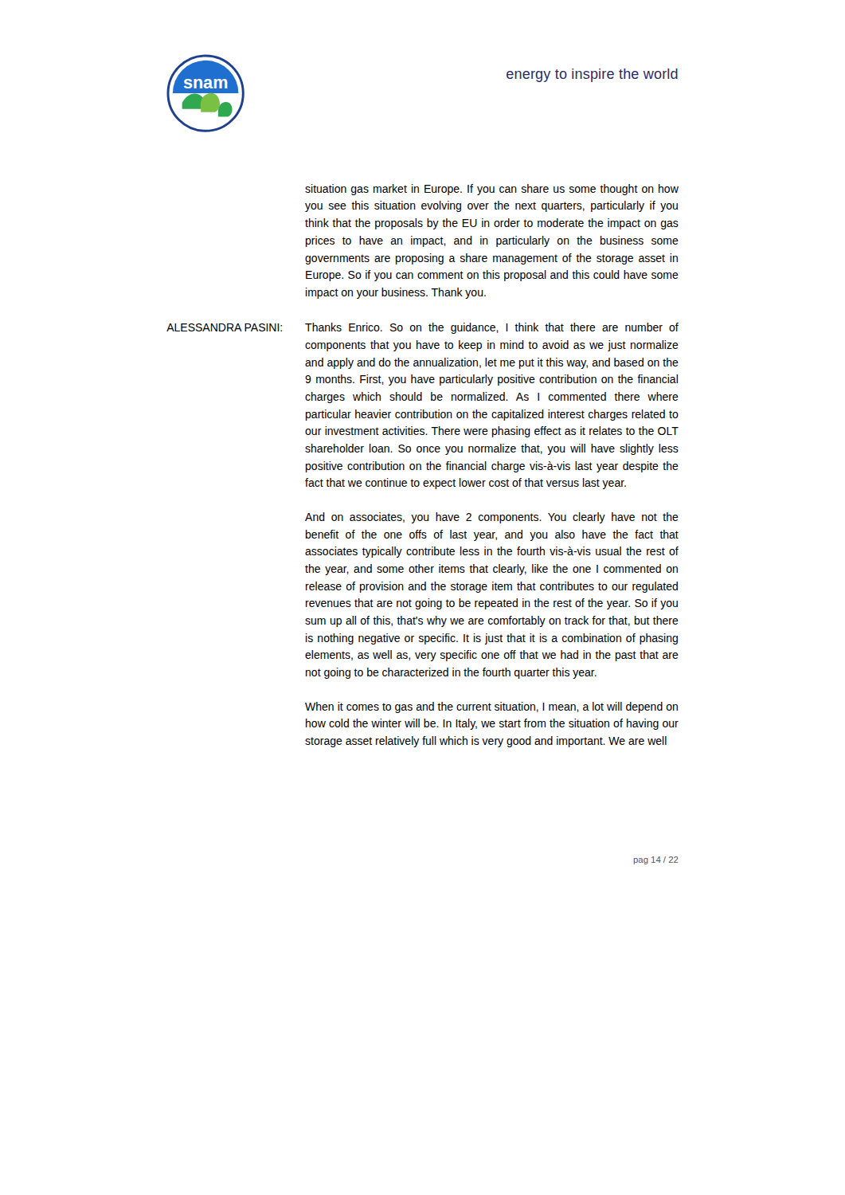snam
energy to inspire the world
situation gas market in Europe. If you can share us some thought on how you see this situation evolving over the next quarters, particularly if you think that the proposals by the EU in order to moderate the impact on gas prices to have an impact, and in particularly on the business some governments are proposing a share management of the storage asset in Europe. So if you can comment on this proposal and this could have some impact on your business. Thank you.
ALESSANDRA PASINI:
Thanks Enrico. So on the guidance, I think that there are number of components that you have to keep in mind to avoid as we just normalize and apply and do the annualization, let me put it this way, and based on the 9 months. First, you have particularly positive contribution on the financial charges which should be normalized. As I commented there where particular heavier contribution on the capitalized interest charges related to our investment activities. There were phasing effect as it relates to the OLT shareholder loan. So once you normalize that, you will have slightly less positive contribution on the financial charge vis-à-vis last year despite the fact that we continue to expect lower cost of that versus last year.
And on associates, you have 2 components. You clearly have not the benefit of the one offs of last year, and you also have the fact that associates typically contribute less in the fourth vis-à-vis usual the rest of the year, and some other items that clearly, like the one I commented on release of provision and the storage item that contributes to our regulated revenues that are not going to be repeated in the rest of the year. So if you sum up all of this, that's why we are comfortably on track for that, but there is nothing negative or specific. It is just that it is a combination of phasing elements, as well as, very specific one off that we had in the past that are not going to be characterized in the fourth quarter this year.
When it comes to gas and the current situation, I mean, a lot will depend on how cold the winter will be. In Italy, we start from the situation of having our storage asset relatively full which is very good and important. We are well
pag 14 / 22